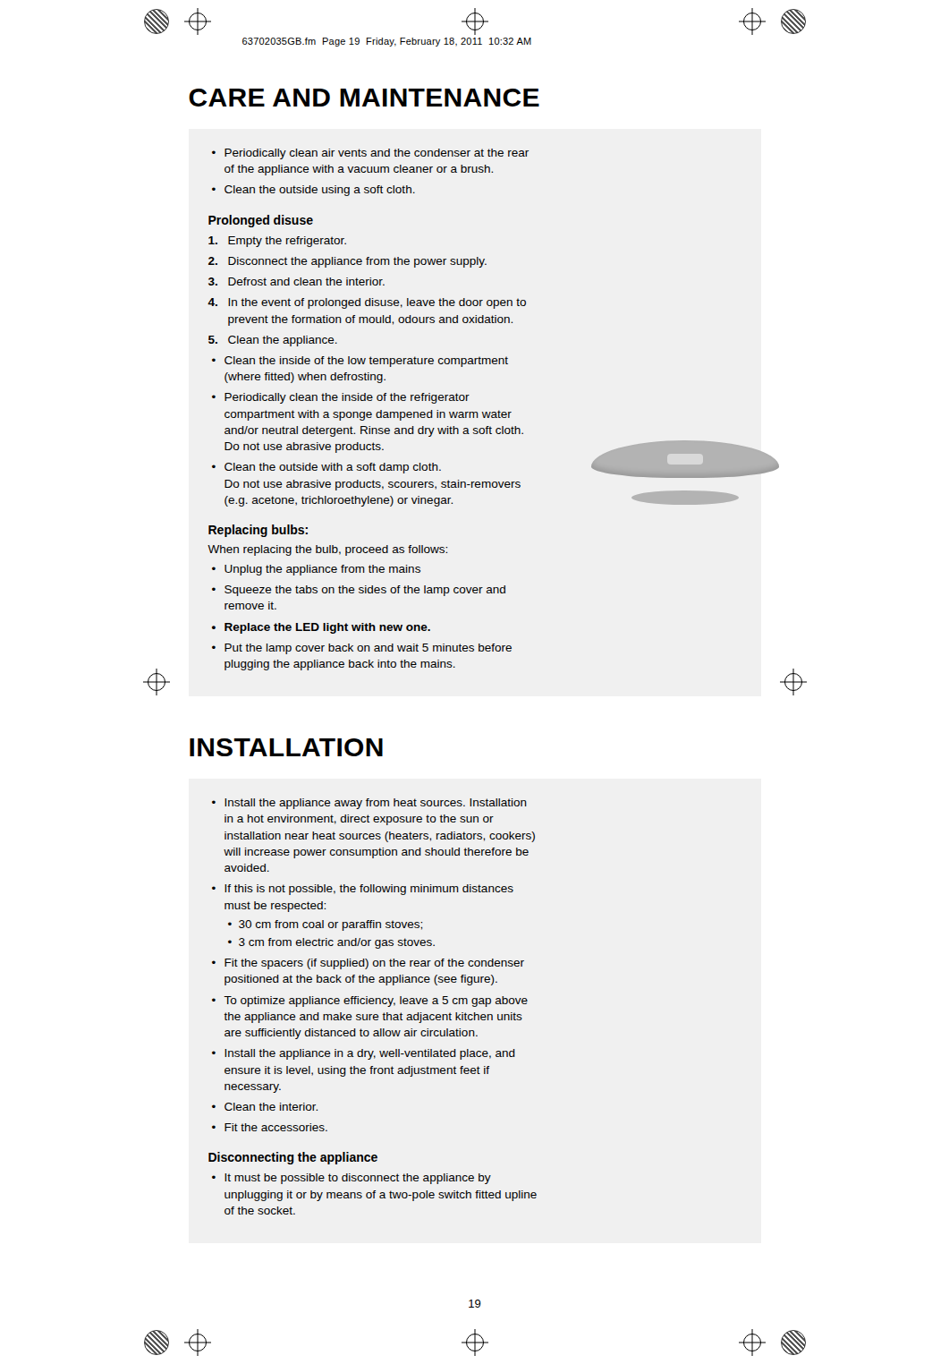63702035GB.fm Page 19 Friday, February 18, 2011 10:32 AM
CARE AND MAINTENANCE
Periodically clean air vents and the condenser at the rear of the appliance with a vacuum cleaner or a brush.
Clean the outside using a soft cloth.
Prolonged disuse
Empty the refrigerator.
Disconnect the appliance from the power supply.
Defrost and clean the interior.
In the event of prolonged disuse, leave the door open to prevent the formation of mould, odours and oxidation.
Clean the appliance.
Clean the inside of the low temperature compartment (where fitted) when defrosting.
Periodically clean the inside of the refrigerator compartment with a sponge dampened in warm water and/or neutral detergent. Rinse and dry with a soft cloth. Do not use abrasive products.
Clean the outside with a soft damp cloth.
Do not use abrasive products, scourers, stain-removers (e.g. acetone, trichloroethylene) or vinegar.
Replacing bulbs:
When replacing the bulb, proceed as follows:
Unplug the appliance from the mains
Squeeze the tabs on the sides of the lamp cover and remove it.
Replace the LED light with new one.
Put the lamp cover back on and wait 5 minutes before plugging the appliance back into the mains.
INSTALLATION
Install the appliance away from heat sources. Installation in a hot environment, direct exposure to the sun or installation near heat sources (heaters, radiators, cookers) will increase power consumption and should therefore be avoided.
If this is not possible, the following minimum distances must be respected:
30 cm from coal or paraffin stoves;
3 cm from electric and/or gas stoves.
Fit the spacers (if supplied) on the rear of the condenser positioned at the back of the appliance (see figure).
To optimize appliance efficiency, leave a 5 cm gap above the appliance and make sure that adjacent kitchen units are sufficiently distanced to allow air circulation.
Install the appliance in a dry, well-ventilated place, and ensure it is level, using the front adjustment feet if necessary.
Clean the interior.
Fit the accessories.
Disconnecting the appliance
It must be possible to disconnect the appliance by unplugging it or by means of a two-pole switch fitted upline of the socket.
19